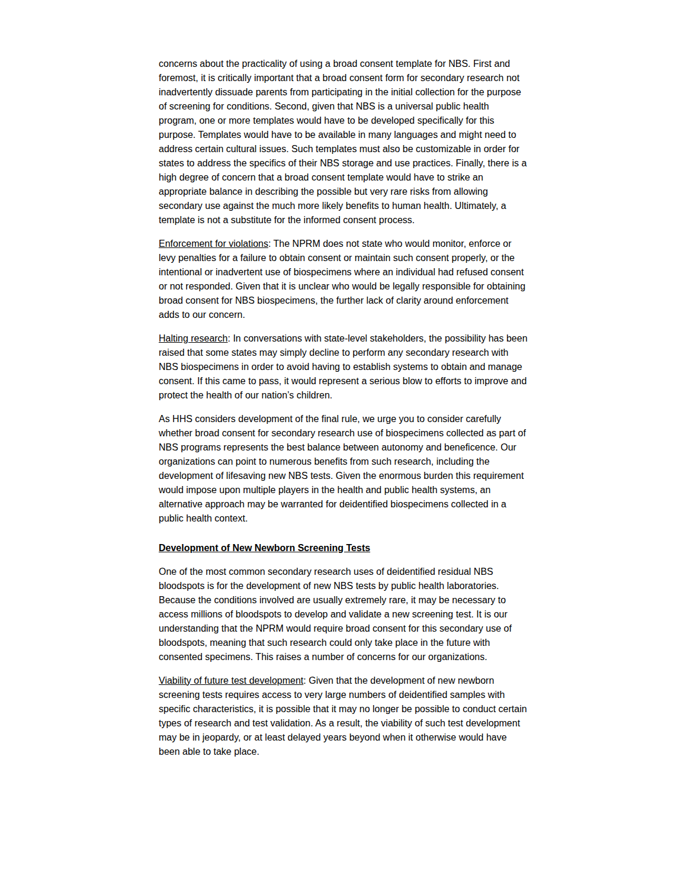concerns about the practicality of using a broad consent template for NBS. First and foremost, it is critically important that a broad consent form for secondary research not inadvertently dissuade parents from participating in the initial collection for the purpose of screening for conditions. Second, given that NBS is a universal public health program, one or more templates would have to be developed specifically for this purpose. Templates would have to be available in many languages and might need to address certain cultural issues. Such templates must also be customizable in order for states to address the specifics of their NBS storage and use practices. Finally, there is a high degree of concern that a broad consent template would have to strike an appropriate balance in describing the possible but very rare risks from allowing secondary use against the much more likely benefits to human health. Ultimately, a template is not a substitute for the informed consent process.
Enforcement for violations: The NPRM does not state who would monitor, enforce or levy penalties for a failure to obtain consent or maintain such consent properly, or the intentional or inadvertent use of biospecimens where an individual had refused consent or not responded. Given that it is unclear who would be legally responsible for obtaining broad consent for NBS biospecimens, the further lack of clarity around enforcement adds to our concern.
Halting research: In conversations with state-level stakeholders, the possibility has been raised that some states may simply decline to perform any secondary research with NBS biospecimens in order to avoid having to establish systems to obtain and manage consent. If this came to pass, it would represent a serious blow to efforts to improve and protect the health of our nation’s children.
As HHS considers development of the final rule, we urge you to consider carefully whether broad consent for secondary research use of biospecimens collected as part of NBS programs represents the best balance between autonomy and beneficence. Our organizations can point to numerous benefits from such research, including the development of lifesaving new NBS tests. Given the enormous burden this requirement would impose upon multiple players in the health and public health systems, an alternative approach may be warranted for deidentified biospecimens collected in a public health context.
Development of New Newborn Screening Tests
One of the most common secondary research uses of deidentified residual NBS bloodspots is for the development of new NBS tests by public health laboratories. Because the conditions involved are usually extremely rare, it may be necessary to access millions of bloodspots to develop and validate a new screening test. It is our understanding that the NPRM would require broad consent for this secondary use of bloodspots, meaning that such research could only take place in the future with consented specimens. This raises a number of concerns for our organizations.
Viability of future test development: Given that the development of new newborn screening tests requires access to very large numbers of deidentified samples with specific characteristics, it is possible that it may no longer be possible to conduct certain types of research and test validation. As a result, the viability of such test development may be in jeopardy, or at least delayed years beyond when it otherwise would have been able to take place.